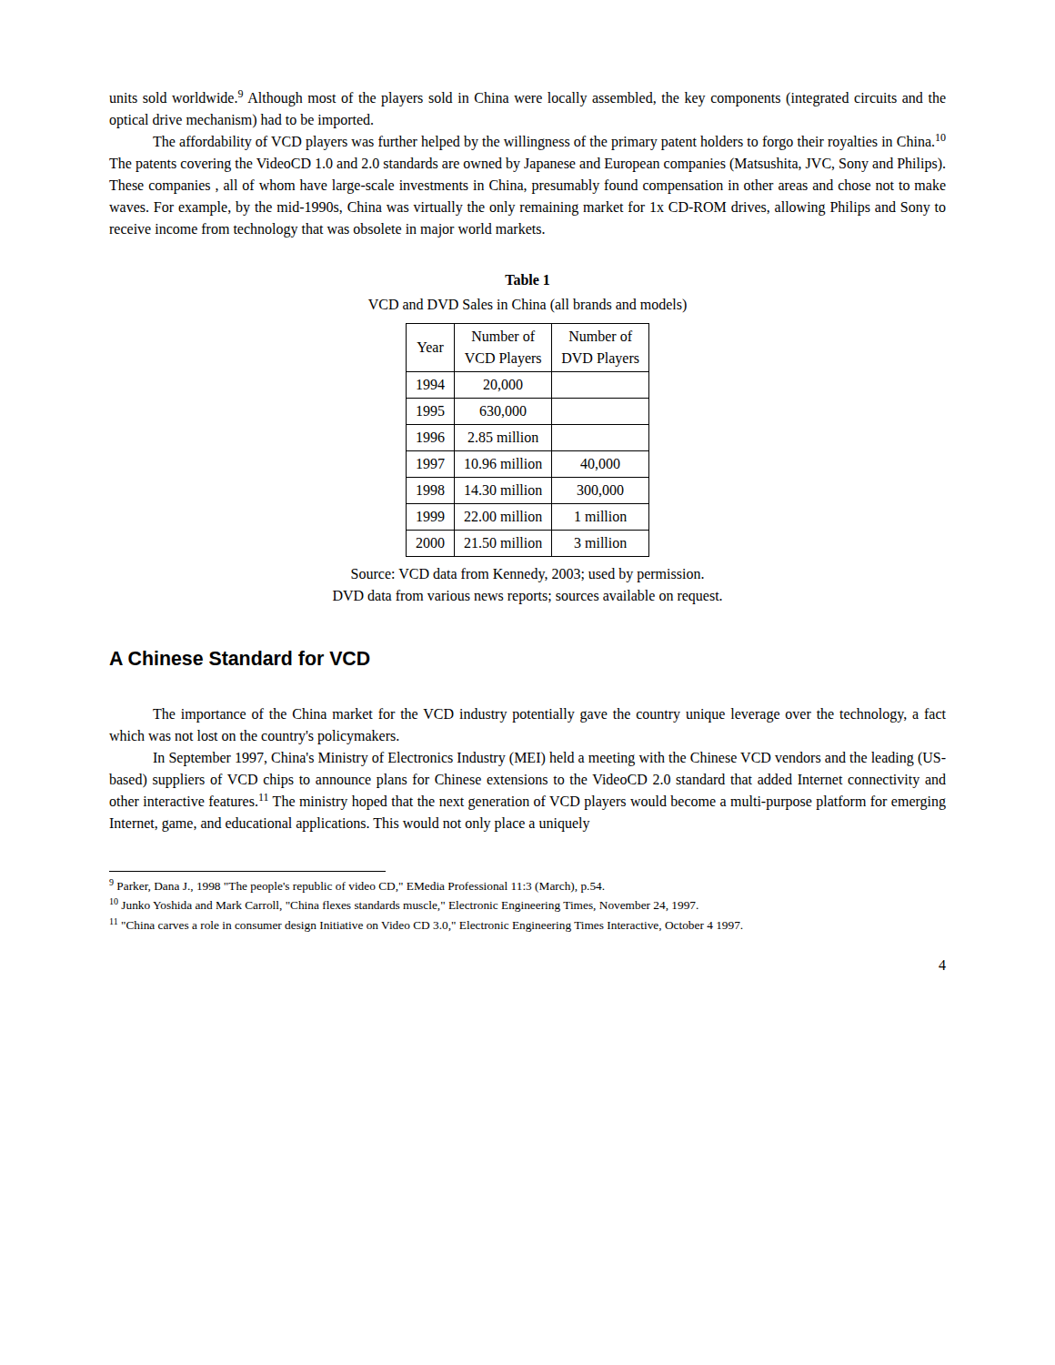units sold worldwide.9 Although most of the players sold in China were locally assembled, the key components (integrated circuits and the optical drive mechanism) had to be imported.
The affordability of VCD players was further helped by the willingness of the primary patent holders to forgo their royalties in China.10 The patents covering the VideoCD 1.0 and 2.0 standards are owned by Japanese and European companies (Matsushita, JVC, Sony and Philips). These companies , all of whom have large-scale investments in China, presumably found compensation in other areas and chose not to make waves. For example, by the mid-1990s, China was virtually the only remaining market for 1x CD-ROM drives, allowing Philips and Sony to receive income from technology that was obsolete in major world markets.
Table 1
VCD and DVD Sales in China (all brands and models)
| Year | Number of VCD Players | Number of DVD Players |
| --- | --- | --- |
| 1994 | 20,000 | |
| 1995 | 630,000 | |
| 1996 | 2.85 million | |
| 1997 | 10.96 million | 40,000 |
| 1998 | 14.30 million | 300,000 |
| 1999 | 22.00 million | 1 million |
| 2000 | 21.50 million | 3 million |
Source: VCD data from Kennedy, 2003; used by permission.
DVD data from various news reports; sources available on request.
A Chinese Standard for VCD
The importance of the China market for the VCD industry potentially gave the country unique leverage over the technology, a fact which was not lost on the country's policymakers.
In September 1997, China's Ministry of Electronics Industry (MEI) held a meeting with the Chinese VCD vendors and the leading (US-based) suppliers of VCD chips to announce plans for Chinese extensions to the VideoCD 2.0 standard that added Internet connectivity and other interactive features.11 The ministry hoped that the next generation of VCD players would become a multi-purpose platform for emerging Internet, game, and educational applications. This would not only place a uniquely
9 Parker, Dana J., 1998 "The people's republic of video CD," EMedia Professional 11:3 (March), p.54.
10 Junko Yoshida and Mark Carroll, "China flexes standards muscle," Electronic Engineering Times, November 24, 1997.
11 "China carves a role in consumer design Initiative on Video CD 3.0," Electronic Engineering Times Interactive, October 4 1997.
4